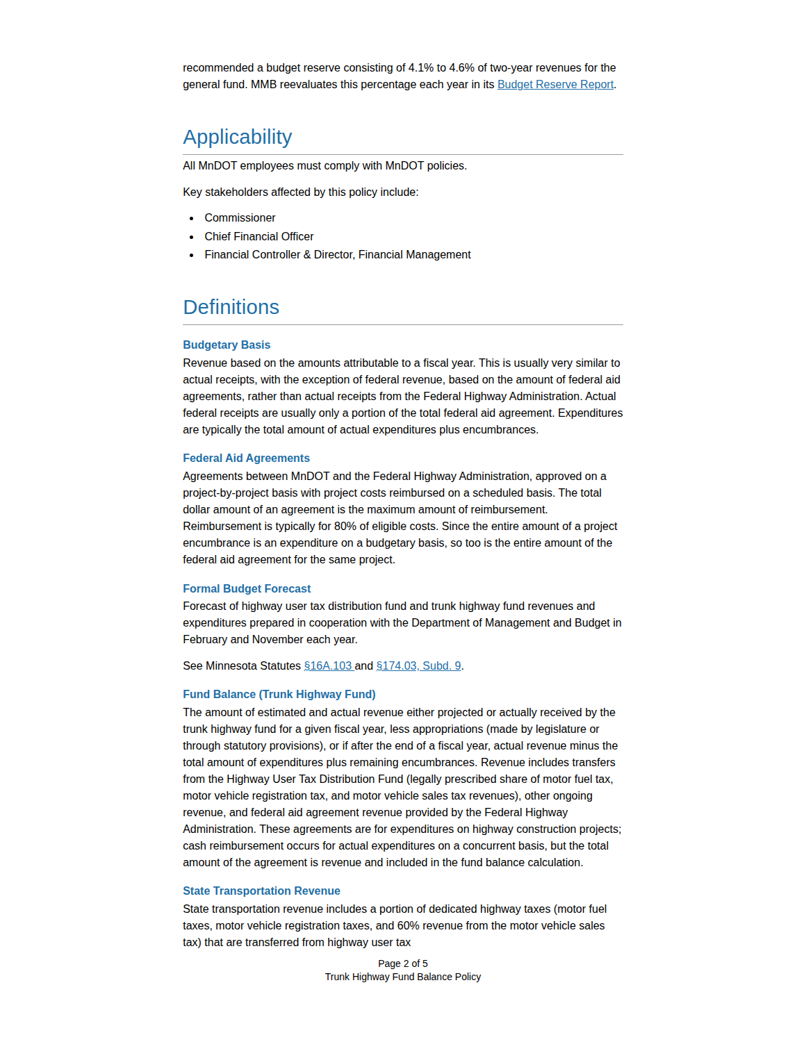recommended a budget reserve consisting of 4.1% to 4.6% of two-year revenues for the general fund. MMB reevaluates this percentage each year in its Budget Reserve Report.
Applicability
All MnDOT employees must comply with MnDOT policies.
Key stakeholders affected by this policy include:
Commissioner
Chief Financial Officer
Financial Controller & Director, Financial Management
Definitions
Budgetary Basis
Revenue based on the amounts attributable to a fiscal year. This is usually very similar to actual receipts, with the exception of federal revenue, based on the amount of federal aid agreements, rather than actual receipts from the Federal Highway Administration. Actual federal receipts are usually only a portion of the total federal aid agreement. Expenditures are typically the total amount of actual expenditures plus encumbrances.
Federal Aid Agreements
Agreements between MnDOT and the Federal Highway Administration, approved on a project-by-project basis with project costs reimbursed on a scheduled basis. The total dollar amount of an agreement is the maximum amount of reimbursement. Reimbursement is typically for 80% of eligible costs. Since the entire amount of a project encumbrance is an expenditure on a budgetary basis, so too is the entire amount of the federal aid agreement for the same project.
Formal Budget Forecast
Forecast of highway user tax distribution fund and trunk highway fund revenues and expenditures prepared in cooperation with the Department of Management and Budget in February and November each year.
See Minnesota Statutes §16A.103 and §174.03, Subd. 9.
Fund Balance (Trunk Highway Fund)
The amount of estimated and actual revenue either projected or actually received by the trunk highway fund for a given fiscal year, less appropriations (made by legislature or through statutory provisions), or if after the end of a fiscal year, actual revenue minus the total amount of expenditures plus remaining encumbrances. Revenue includes transfers from the Highway User Tax Distribution Fund (legally prescribed share of motor fuel tax, motor vehicle registration tax, and motor vehicle sales tax revenues), other ongoing revenue, and federal aid agreement revenue provided by the Federal Highway Administration. These agreements are for expenditures on highway construction projects; cash reimbursement occurs for actual expenditures on a concurrent basis, but the total amount of the agreement is revenue and included in the fund balance calculation.
State Transportation Revenue
State transportation revenue includes a portion of dedicated highway taxes (motor fuel taxes, motor vehicle registration taxes, and 60% revenue from the motor vehicle sales tax) that are transferred from highway user tax
Page 2 of 5
Trunk Highway Fund Balance Policy